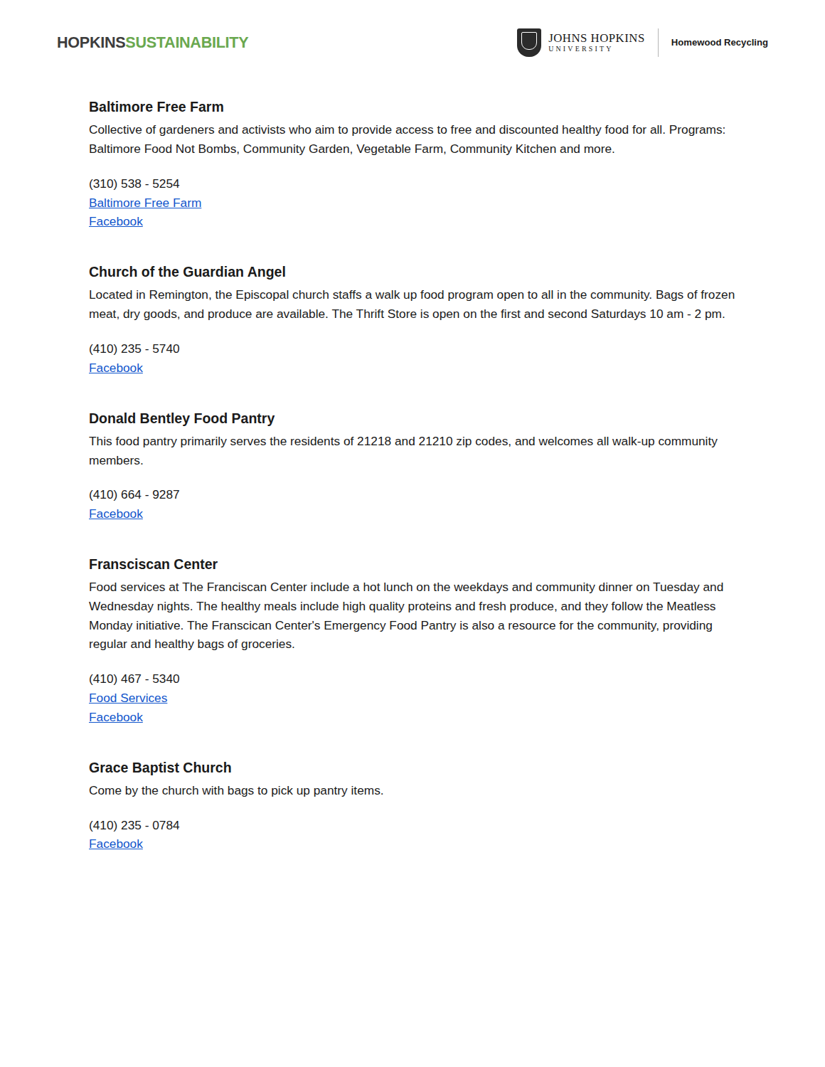HOPKINS SUSTAINABILITY
JOHNS HOPKINS
UNIVERSITY
Homewood Recycling
Baltimore Free Farm
Collective of gardeners and activists who aim to provide access to free and discounted healthy food for all. Programs: Baltimore Food Not Bombs, Community Garden, Vegetable Farm, Community Kitchen and more.
(310) 538 - 5254
Baltimore Free Farm Facebook
Church of the Guardian Angel
Located in Remington, the Episcopal church staffs a walk up food program open to all in the community. Bags of frozen meat, dry goods, and produce are available. The Thrift Store is open on the first and second Saturdays 10 am - 2 pm.
(410) 235 - 5740
Facebook
Donald Bentley Food Pantry
This food pantry primarily serves the residents of 21218 and 21210 zip codes, and welcomes all walk-up community members.
(410) 664 - 9287
Facebook
Fransciscan Center
Food services at The Franciscan Center include a hot lunch on the weekdays and community dinner on Tuesday and Wednesday nights. The healthy meals include high quality proteins and fresh produce, and they follow the Meatless Monday initiative. The Franscican Center's Emergency Food Pantry is also a resource for the community, providing regular and healthy bags of groceries.
(410) 467 - 5340
Food Services Facebook
Grace Baptist Church
Come by the church with bags to pick up pantry items.
(410) 235 - 0784
Facebook